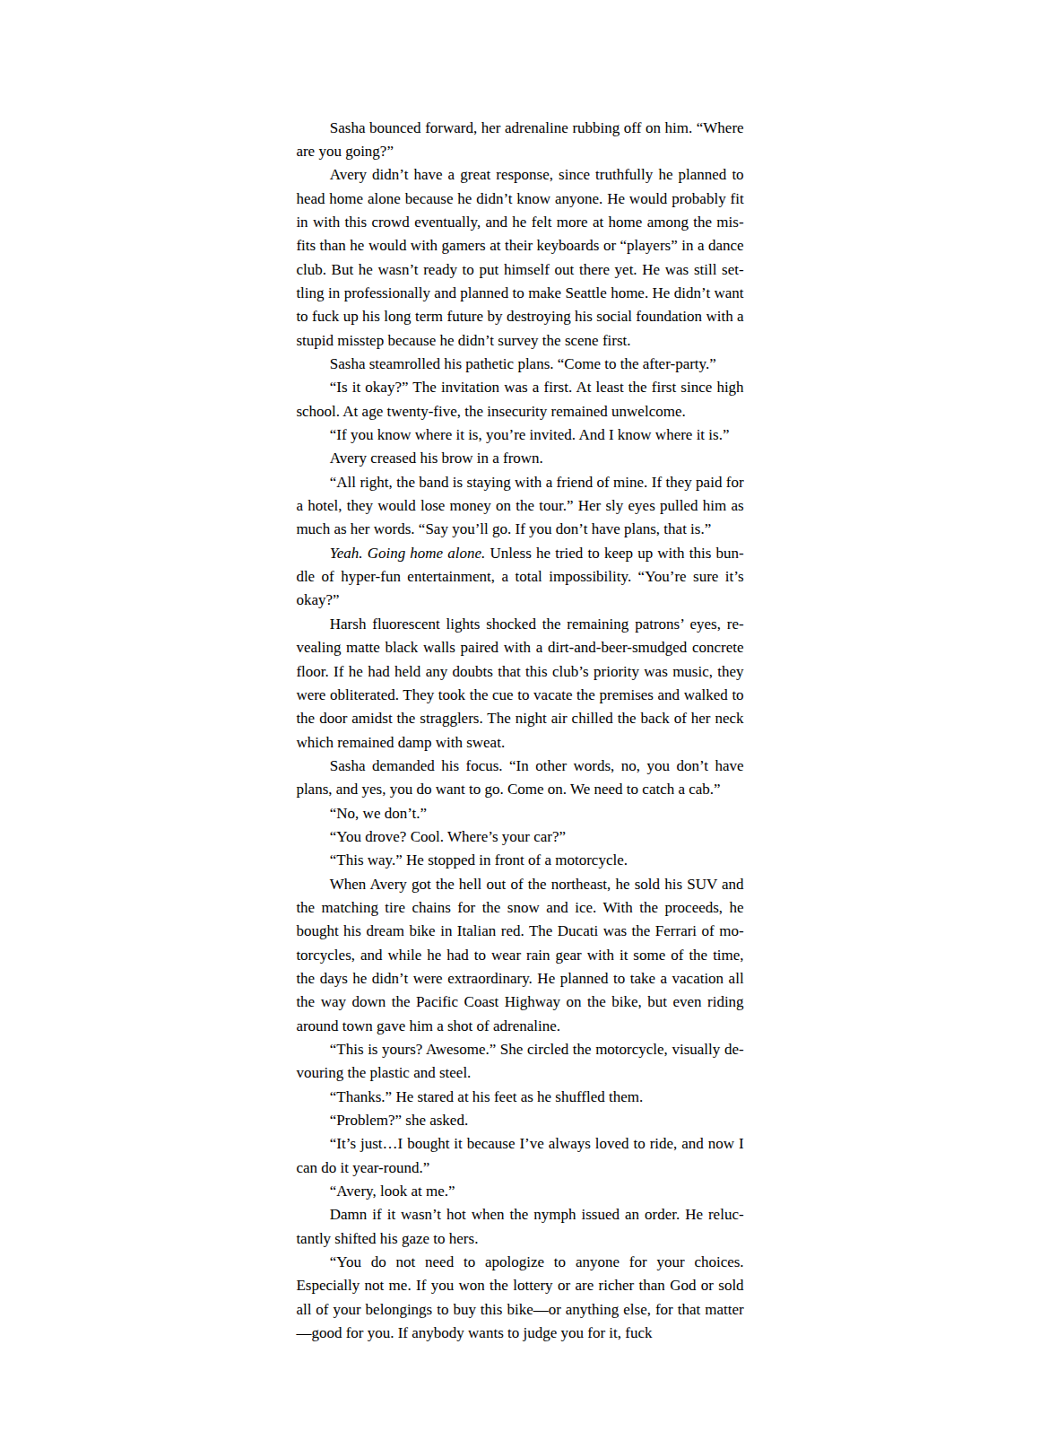Sasha bounced forward, her adrenaline rubbing off on him. “Where are you going?”
Avery didn’t have a great response, since truthfully he planned to head home alone because he didn’t know anyone. He would probably fit in with this crowd eventually, and he felt more at home among the misfits than he would with gamers at their keyboards or “players” in a dance club. But he wasn’t ready to put himself out there yet. He was still settling in professionally and planned to make Seattle home. He didn’t want to fuck up his long term future by destroying his social foundation with a stupid misstep because he didn’t survey the scene first.
Sasha steamrolled his pathetic plans. “Come to the after-party.”
“Is it okay?” The invitation was a first. At least the first since high school. At age twenty-five, the insecurity remained unwelcome.
“If you know where it is, you’re invited. And I know where it is.”
Avery creased his brow in a frown.
“All right, the band is staying with a friend of mine. If they paid for a hotel, they would lose money on the tour.” Her sly eyes pulled him as much as her words. “Say you’ll go. If you don’t have plans, that is.”
Yeah. Going home alone. Unless he tried to keep up with this bundle of hyper-fun entertainment, a total impossibility. “You’re sure it’s okay?”
Harsh fluorescent lights shocked the remaining patrons’ eyes, revealing matte black walls paired with a dirt-and-beer-smudged concrete floor. If he had held any doubts that this club’s priority was music, they were obliterated. They took the cue to vacate the premises and walked to the door amidst the stragglers. The night air chilled the back of her neck which remained damp with sweat.
Sasha demanded his focus. “In other words, no, you don’t have plans, and yes, you do want to go. Come on. We need to catch a cab.”
“No, we don’t.”
“You drove? Cool. Where’s your car?”
“This way.” He stopped in front of a motorcycle.
When Avery got the hell out of the northeast, he sold his SUV and the matching tire chains for the snow and ice. With the proceeds, he bought his dream bike in Italian red. The Ducati was the Ferrari of motorcycles, and while he had to wear rain gear with it some of the time, the days he didn’t were extraordinary. He planned to take a vacation all the way down the Pacific Coast Highway on the bike, but even riding around town gave him a shot of adrenaline.
“This is yours? Awesome.” She circled the motorcycle, visually devouring the plastic and steel.
“Thanks.” He stared at his feet as he shuffled them.
“Problem?” she asked.
“It’s just…I bought it because I’ve always loved to ride, and now I can do it year-round.”
“Avery, look at me.”
Damn if it wasn’t hot when the nymph issued an order. He reluctantly shifted his gaze to hers.
“You do not need to apologize to anyone for your choices. Especially not me. If you won the lottery or are richer than God or sold all of your belongings to buy this bike—or anything else, for that matter—good for you. If anybody wants to judge you for it, fuck